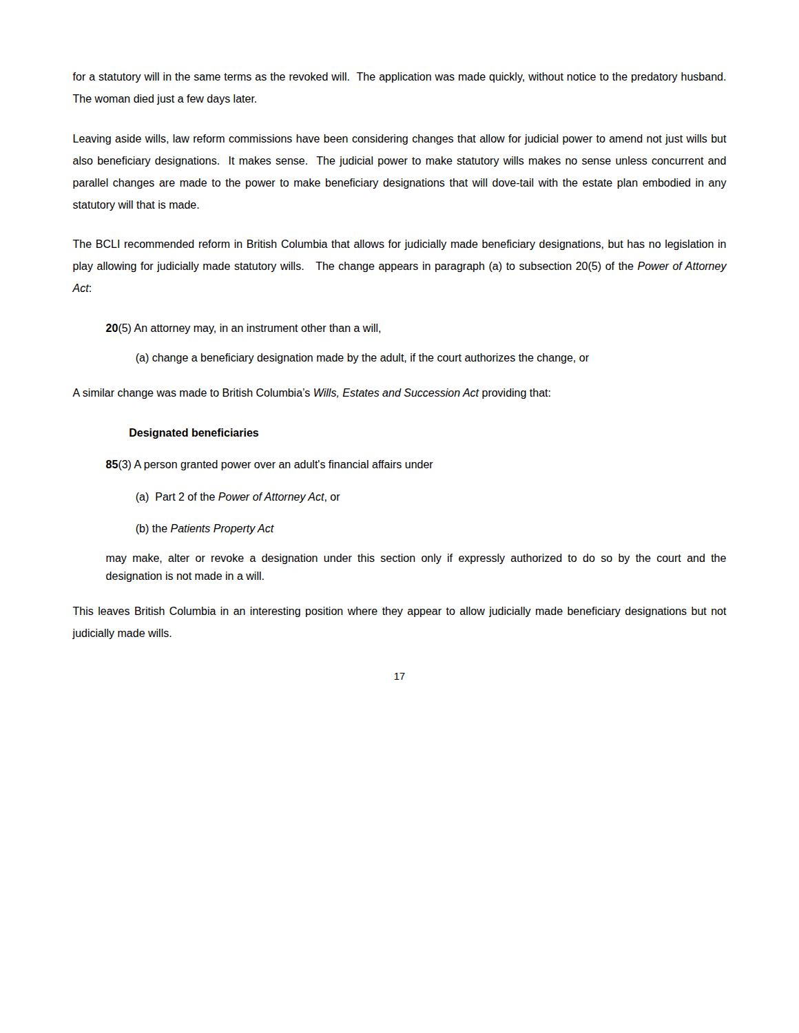for a statutory will in the same terms as the revoked will. The application was made quickly, without notice to the predatory husband. The woman died just a few days later.
Leaving aside wills, law reform commissions have been considering changes that allow for judicial power to amend not just wills but also beneficiary designations. It makes sense. The judicial power to make statutory wills makes no sense unless concurrent and parallel changes are made to the power to make beneficiary designations that will dove-tail with the estate plan embodied in any statutory will that is made.
The BCLI recommended reform in British Columbia that allows for judicially made beneficiary designations, but has no legislation in play allowing for judicially made statutory wills. The change appears in paragraph (a) to subsection 20(5) of the Power of Attorney Act:
20(5) An attorney may, in an instrument other than a will,
(a) change a beneficiary designation made by the adult, if the court authorizes the change, or
A similar change was made to British Columbia’s Wills, Estates and Succession Act providing that:
Designated beneficiaries
85(3) A person granted power over an adult's financial affairs under
(a) Part 2 of the Power of Attorney Act, or
(b) the Patients Property Act
may make, alter or revoke a designation under this section only if expressly authorized to do so by the court and the designation is not made in a will.
This leaves British Columbia in an interesting position where they appear to allow judicially made beneficiary designations but not judicially made wills.
17